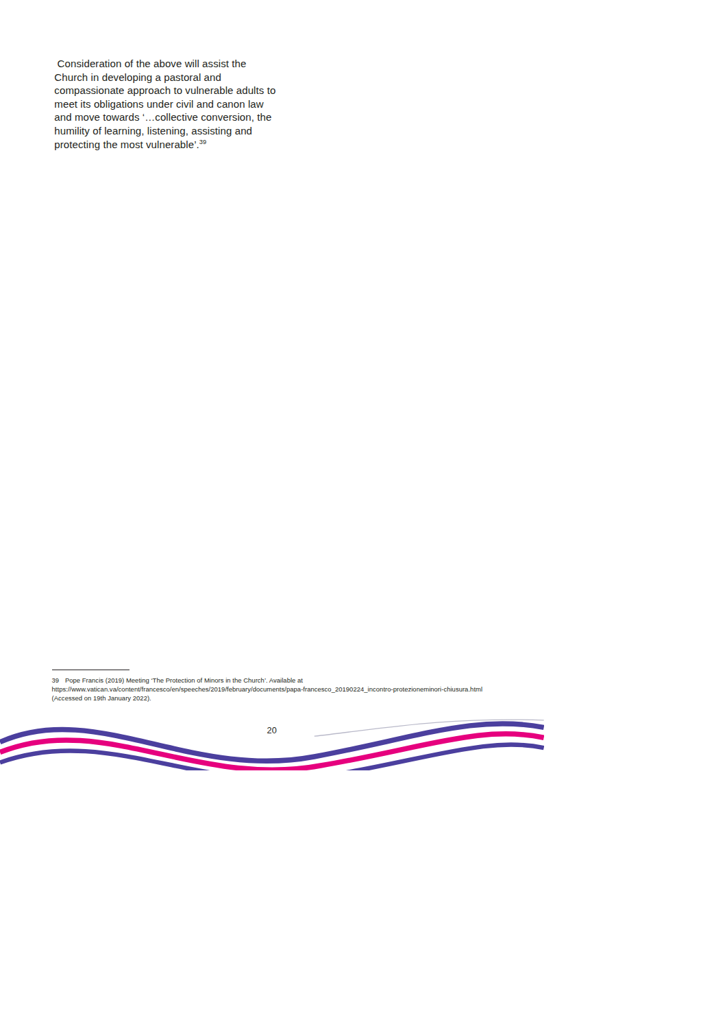Consideration of the above will assist the Church in developing a pastoral and compassionate approach to vulnerable adults to meet its obligations under civil and canon law and move towards ‘…collective conversion, the humility of learning, listening, assisting and protecting the most vulnerable’.39
39 Pope Francis (2019) Meeting ‘The Protection of Minors in the Church’. Available at https://www.vatican.va/content/francesco/en/speeches/2019/february/documents/papa-francesco_20190224_incontro-protezioneminori-chiusura.html (Accessed on 19th January 2022).
20